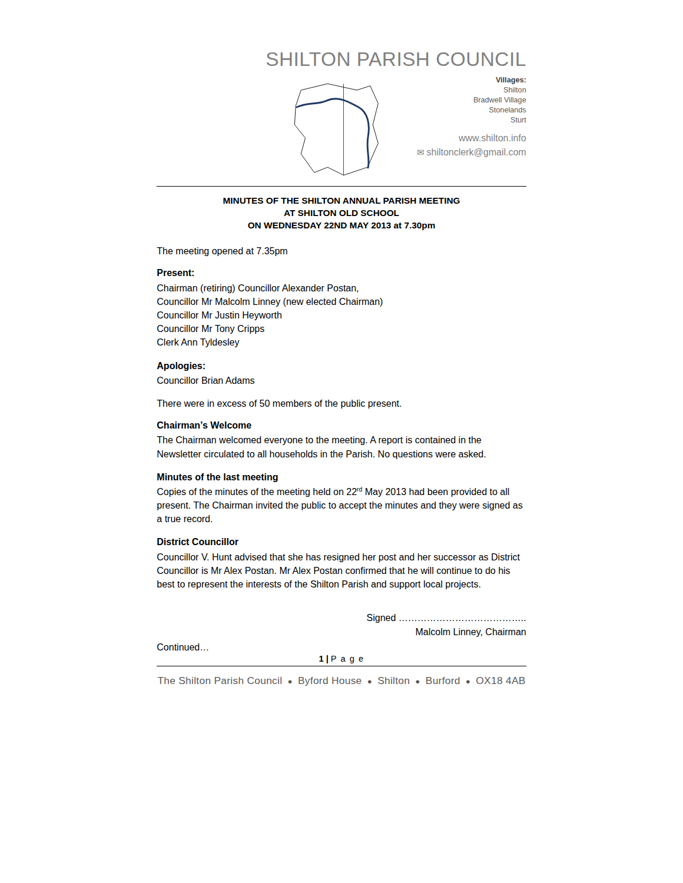SHILTON PARISH COUNCIL
Villages:
Shilton
Bradwell Village
Stonelands
Sturt
www.shilton.info
✉shiltonclerk@gmail.com
MINUTES OF THE SHILTON ANNUAL PARISH MEETING
AT SHILTON OLD SCHOOL
ON WEDNESDAY 22ND MAY 2013 at 7.30pm
The meeting opened at 7.35pm
Present:
Chairman (retiring) Councillor Alexander Postan,
Councillor Mr Malcolm Linney (new elected Chairman)
Councillor Mr Justin Heyworth
Councillor Mr Tony Cripps
Clerk Ann Tyldesley
Apologies:
Councillor Brian Adams
There were in excess of 50 members of the public present.
Chairman’s Welcome
The Chairman welcomed everyone to the meeting. A report is contained in the Newsletter circulated to all households in the Parish. No questions were asked.
Minutes of the last meeting
Copies of the minutes of the meeting held on 22rd May 2013 had been provided to all present. The Chairman invited the public to accept the minutes and they were signed as a true record.
District Councillor
Councillor V. Hunt advised that she has resigned her post and her successor as District Councillor is Mr Alex Postan. Mr Alex Postan confirmed that he will continue to do his best to represent the interests of the Shilton Parish and support local projects.
Signed …………………………………..
Malcolm Linney, Chairman
Continued…
1 | P a g e
The Shilton Parish Council ● Byford House ● Shilton ● Burford ● OX18 4AB